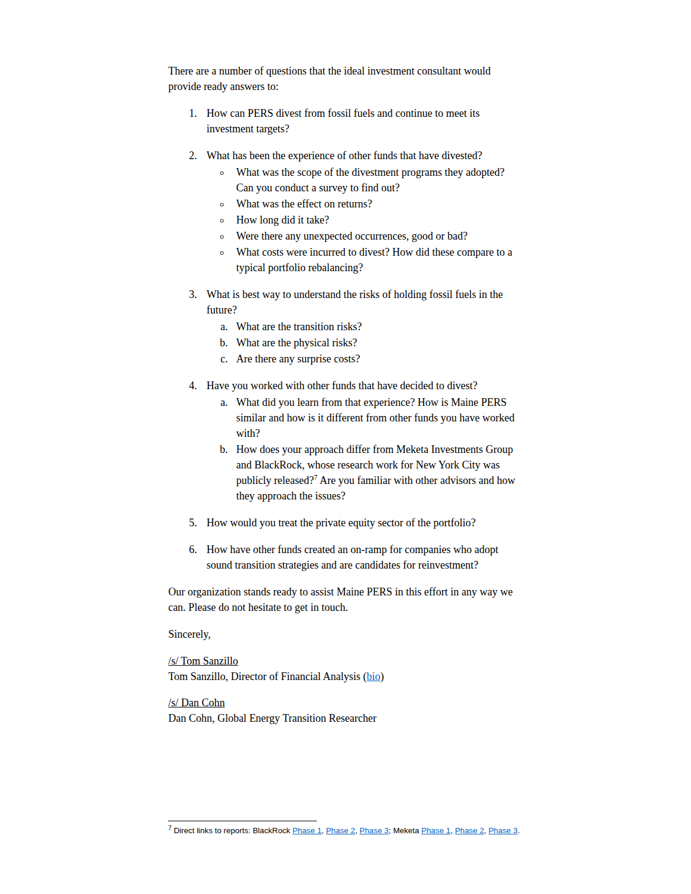There are a number of questions that the ideal investment consultant would provide ready answers to:
How can PERS divest from fossil fuels and continue to meet its investment targets?
What has been the experience of other funds that have divested?
What was the scope of the divestment programs they adopted? Can you conduct a survey to find out?
What was the effect on returns?
How long did it take?
Were there any unexpected occurrences, good or bad?
What costs were incurred to divest? How did these compare to a typical portfolio rebalancing?
What is best way to understand the risks of holding fossil fuels in the future?
What are the transition risks?
What are the physical risks?
Are there any surprise costs?
Have you worked with other funds that have decided to divest?
What did you learn from that experience? How is Maine PERS similar and how is it different from other funds you have worked with?
How does your approach differ from Meketa Investments Group and BlackRock, whose research work for New York City was publicly released?7 Are you familiar with other advisors and how they approach the issues?
How would you treat the private equity sector of the portfolio?
How have other funds created an on-ramp for companies who adopt sound transition strategies and are candidates for reinvestment?
Our organization stands ready to assist Maine PERS in this effort in any way we can. Please do not hesitate to get in touch.
Sincerely,
/s/ Tom Sanzillo
Tom Sanzillo, Director of Financial Analysis (bio)
/s/ Dan Cohn
Dan Cohn, Global Energy Transition Researcher
7 Direct links to reports: BlackRock Phase 1, Phase 2, Phase 3; Meketa Phase 1, Phase 2, Phase 3.